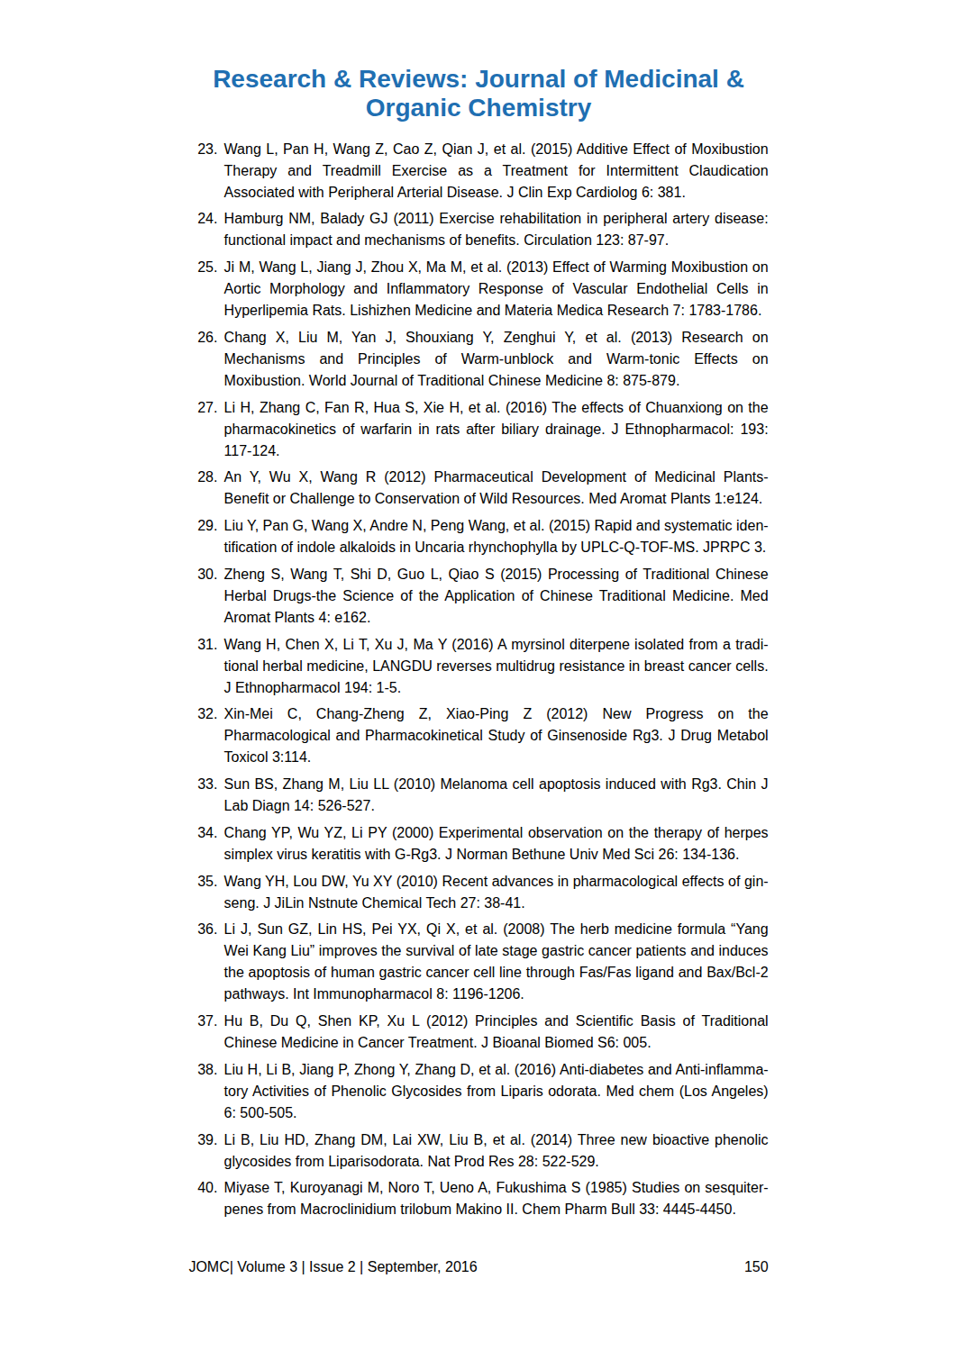Research & Reviews: Journal of Medicinal & Organic Chemistry
Wang L, Pan H, Wang Z, Cao Z, Qian J, et al. (2015) Additive Effect of Moxibustion Therapy and Treadmill Exercise as a Treatment for Intermittent Claudication Associated with Peripheral Arterial Disease. J Clin Exp Cardiolog 6: 381.
Hamburg NM, Balady GJ (2011) Exercise rehabilitation in peripheral artery disease: functional impact and mechanisms of benefits. Circulation 123: 87-97.
Ji M, Wang L, Jiang J, Zhou X, Ma M, et al. (2013) Effect of Warming Moxibustion on Aortic Morphology and Inflammatory Response of Vascular Endothelial Cells in Hyperlipemia Rats. Lishizhen Medicine and Materia Medica Research 7: 1783-1786.
Chang X, Liu M, Yan J, Shouxiang Y, Zenghui Y, et al. (2013) Research on Mechanisms and Principles of Warm-unblock and Warm-tonic Effects on Moxibustion. World Journal of Traditional Chinese Medicine 8: 875-879.
Li H, Zhang C, Fan R, Hua S, Xie H, et al. (2016) The effects of Chuanxiong on the pharmacokinetics of warfarin in rats after biliary drainage. J Ethnopharmacol: 193: 117-124.
An Y, Wu X, Wang R (2012) Pharmaceutical Development of Medicinal Plants-Benefit or Challenge to Conservation of Wild Resources. Med Aromat Plants 1:e124.
Liu Y, Pan G, Wang X, Andre N, Peng Wang, et al. (2015) Rapid and systematic identification of indole alkaloids in Uncaria rhynchophylla by UPLC-Q-TOF-MS. JPRPC 3.
Zheng S, Wang T, Shi D, Guo L, Qiao S (2015) Processing of Traditional Chinese Herbal Drugs-the Science of the Application of Chinese Traditional Medicine. Med Aromat Plants 4: e162.
Wang H, Chen X, Li T, Xu J, Ma Y (2016) A myrsinol diterpene isolated from a traditional herbal medicine, LANGDU reverses multidrug resistance in breast cancer cells. J Ethnopharmacol 194: 1-5.
Xin-Mei C, Chang-Zheng Z, Xiao-Ping Z (2012) New Progress on the Pharmacological and Pharmacokinetical Study of Ginsenoside Rg3. J Drug Metabol Toxicol 3:114.
Sun BS, Zhang M, Liu LL (2010) Melanoma cell apoptosis induced with Rg3. Chin J Lab Diagn 14: 526-527.
Chang YP, Wu YZ, Li PY (2000) Experimental observation on the therapy of herpes simplex virus keratitis with G-Rg3. J Norman Bethune Univ Med Sci 26: 134-136.
Wang YH, Lou DW, Yu XY (2010) Recent advances in pharmacological effects of ginseng. J JiLin Nstnute Chemical Tech 27: 38-41.
Li J, Sun GZ, Lin HS, Pei YX, Qi X, et al. (2008) The herb medicine formula “Yang Wei Kang Liu” improves the survival of late stage gastric cancer patients and induces the apoptosis of human gastric cancer cell line through Fas/Fas ligand and Bax/Bcl-2 pathways. Int Immunopharmacol 8: 1196-1206.
Hu B, Du Q, Shen KP, Xu L (2012) Principles and Scientific Basis of Traditional Chinese Medicine in Cancer Treatment. J Bioanal Biomed S6: 005.
Liu H, Li B, Jiang P, Zhong Y, Zhang D, et al. (2016) Anti-diabetes and Anti-inflammatory Activities of Phenolic Glycosides from Liparis odorata. Med chem (Los Angeles) 6: 500-505.
Li B, Liu HD, Zhang DM, Lai XW, Liu B, et al. (2014) Three new bioactive phenolic glycosides from Liparisodorata. Nat Prod Res 28: 522-529.
Miyase T, Kuroyanagi M, Noro T, Ueno A, Fukushima S (1985) Studies on sesquiterpenes from Macroclinidium trilobum Makino II. Chem Pharm Bull 33: 4445-4450.
JOMC| Volume 3 | Issue 2 | September, 2016 150